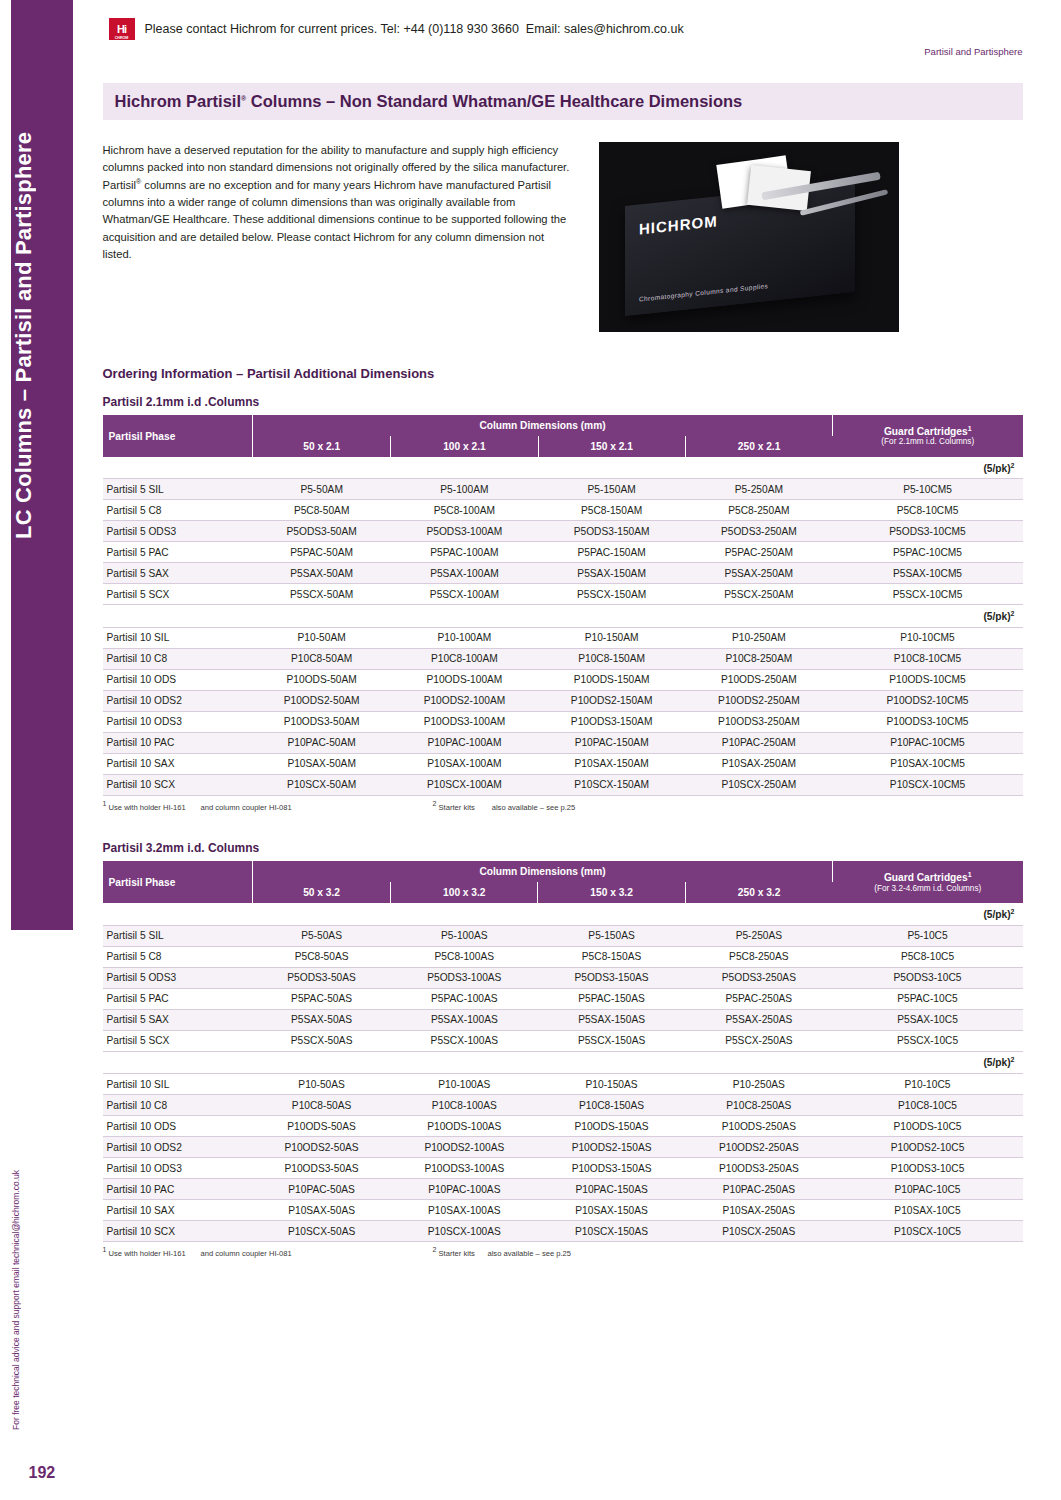LC Columns – Partisil and Partisphere
For free technical advice and support email technical@hichrom.co.uk
192
Hi
Please contact Hichrom for current prices. Tel: +44 (0)118 930 3660 Email: sales@hichrom.co.uk
Partisil and Partisphere
Hichrom Partisil® Columns – Non Standard Whatman/GE Healthcare Dimensions
Hichrom have a deserved reputation for the ability to manufacture and supply high efficiency columns packed into non standard dimensions not originally offered by the silica manufacturer. Partisil® columns are no exception and for many years Hichrom have manufactured Partisil columns into a wider range of column dimensions than was originally available from Whatman/GE Healthcare. These additional dimensions continue to be supported following the acquisition and are detailed below. Please contact Hichrom for any column dimension not listed.
Ordering Information – Partisil Additional Dimensions
Partisil 2.1mm i.d .Columns
| Partisil Phase | Column Dimensions (mm) | Guard Cartridges 1 (For 2.1mm i.d. Columns) |
| --- | --- | --- |
| 50 x 2.1 | 100 x 2.1 | 150 x 2.1 | 250 x 2.1 |
| | (5/pk) 2 |
| Partisil 5 SIL | P5-50AM | P5-100AM | P5-150AM | P5-250AM | P5-10CM5 |
| Partisil 5 C8 | P5C8-50AM | P5C8-100AM | P5C8-150AM | P5C8-250AM | P5C8-10CM5 |
| Partisil 5 ODS3 | P5ODS3-50AM | P5ODS3-100AM | P5ODS3-150AM | P5ODS3-250AM | P5ODS3-10CM5 |
| Partisil 5 PAC | P5PAC-50AM | P5PAC-100AM | P5PAC-150AM | P5PAC-250AM | P5PAC-10CM5 |
| Partisil 5 SAX | P5SAX-50AM | P5SAX-100AM | P5SAX-150AM | P5SAX-250AM | P5SAX-10CM5 |
| Partisil 5 SCX | P5SCX-50AM | P5SCX-100AM | P5SCX-150AM | P5SCX-250AM | P5SCX-10CM5 |
| | (5/pk) 2 |
| Partisil 10 SIL | P10-50AM | P10-100AM | P10-150AM | P10-250AM | P10-10CM5 |
| Partisil 10 C8 | P10C8-50AM | P10C8-100AM | P10C8-150AM | P10C8-250AM | P10C8-10CM5 |
| Partisil 10 ODS | P10ODS-50AM | P10ODS-100AM | P10ODS-150AM | P10ODS-250AM | P10ODS-10CM5 |
| Partisil 10 ODS2 | P10ODS2-50AM | P10ODS2-100AM | P10ODS2-150AM | P10ODS2-250AM | P10ODS2-10CM5 |
| Partisil 10 ODS3 | P10ODS3-50AM | P10ODS3-100AM | P10ODS3-150AM | P10ODS3-250AM | P10ODS3-10CM5 |
| Partisil 10 PAC | P10PAC-50AM | P10PAC-100AM | P10PAC-150AM | P10PAC-250AM | P10PAC-10CM5 |
| Partisil 10 SAX | P10SAX-50AM | P10SAX-100AM | P10SAX-150AM | P10SAX-250AM | P10SAX-10CM5 |
| Partisil 10 SCX | P10SCX-50AM | P10SCX-100AM | P10SCX-150AM | P10SCX-250AM | P10SCX-10CM5 |
1 Use with holder HI-161 and column coupler HI-081 2 Starter kits also available – see p.25
Partisil 3.2mm i.d. Columns
| Partisil Phase | Column Dimensions (mm) | Guard Cartridges 1 (For 3.2-4.6mm i.d. Columns) |
| --- | --- | --- |
| 50 x 3.2 | 100 x 3.2 | 150 x 3.2 | 250 x 3.2 |
| | (5/pk) 2 |
| Partisil 5 SIL | P5-50AS | P5-100AS | P5-150AS | P5-250AS | P5-10C5 |
| Partisil 5 C8 | P5C8-50AS | P5C8-100AS | P5C8-150AS | P5C8-250AS | P5C8-10C5 |
| Partisil 5 ODS3 | P5ODS3-50AS | P5ODS3-100AS | P5ODS3-150AS | P5ODS3-250AS | P5ODS3-10C5 |
| Partisil 5 PAC | P5PAC-50AS | P5PAC-100AS | P5PAC-150AS | P5PAC-250AS | P5PAC-10C5 |
| Partisil 5 SAX | P5SAX-50AS | P5SAX-100AS | P5SAX-150AS | P5SAX-250AS | P5SAX-10C5 |
| Partisil 5 SCX | P5SCX-50AS | P5SCX-100AS | P5SCX-150AS | P5SCX-250AS | P5SCX-10C5 |
| | (5/pk) 2 |
| Partisil 10 SIL | P10-50AS | P10-100AS | P10-150AS | P10-250AS | P10-10C5 |
| Partisil 10 C8 | P10C8-50AS | P10C8-100AS | P10C8-150AS | P10C8-250AS | P10C8-10C5 |
| Partisil 10 ODS | P10ODS-50AS | P10ODS-100AS | P10ODS-150AS | P10ODS-250AS | P10ODS-10C5 |
| Partisil 10 ODS2 | P10ODS2-50AS | P10ODS2-100AS | P10ODS2-150AS | P10ODS2-250AS | P10ODS2-10C5 |
| Partisil 10 ODS3 | P10ODS3-50AS | P10ODS3-100AS | P10ODS3-150AS | P10ODS3-250AS | P10ODS3-10C5 |
| Partisil 10 PAC | P10PAC-50AS | P10PAC-100AS | P10PAC-150AS | P10PAC-250AS | P10PAC-10C5 |
| Partisil 10 SAX | P10SAX-50AS | P10SAX-100AS | P10SAX-150AS | P10SAX-250AS | P10SAX-10C5 |
| Partisil 10 SCX | P10SCX-50AS | P10SCX-100AS | P10SCX-150AS | P10SCX-250AS | P10SCX-10C5 |
1 Use with holder HI-161 and column coupler HI-081 2 Starter kits also available – see p.25